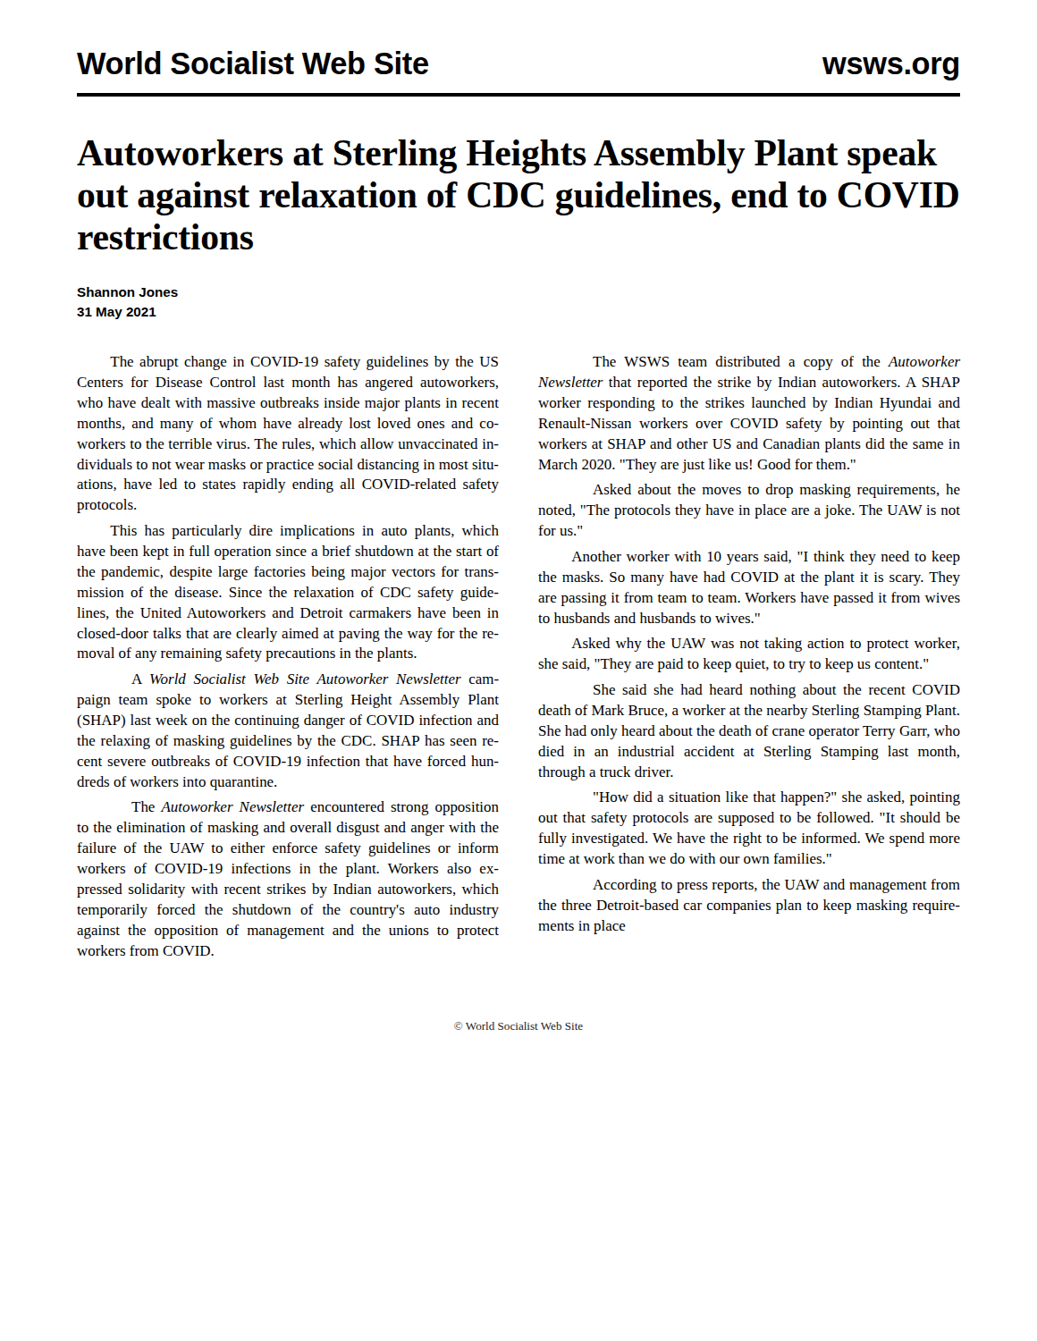World Socialist Web Site
wsws.org
Autoworkers at Sterling Heights Assembly Plant speak out against relaxation of CDC guidelines, end to COVID restrictions
Shannon Jones 31 May 2021
The abrupt change in COVID-19 safety guidelines by the US Centers for Disease Control last month has angered autoworkers, who have dealt with massive outbreaks inside major plants in recent months, and many of whom have already lost loved ones and coworkers to the terrible virus. The rules, which allow unvaccinated individuals to not wear masks or practice social distancing in most situations, have led to states rapidly ending all COVID-related safety protocols.
This has particularly dire implications in auto plants, which have been kept in full operation since a brief shutdown at the start of the pandemic, despite large factories being major vectors for transmission of the disease. Since the relaxation of CDC safety guidelines, the United Autoworkers and Detroit carmakers have been in closed-door talks that are clearly aimed at paving the way for the removal of any remaining safety precautions in the plants.
A World Socialist Web Site Autoworker Newsletter campaign team spoke to workers at Sterling Height Assembly Plant (SHAP) last week on the continuing danger of COVID infection and the relaxing of masking guidelines by the CDC. SHAP has seen recent severe outbreaks of COVID-19 infection that have forced hundreds of workers into quarantine.
The Autoworker Newsletter encountered strong opposition to the elimination of masking and overall disgust and anger with the failure of the UAW to either enforce safety guidelines or inform workers of COVID-19 infections in the plant. Workers also expressed solidarity with recent strikes by Indian autoworkers, which temporarily forced the shutdown of the country's auto industry against the opposition of management and the unions to protect workers from COVID.
The WSWS team distributed a copy of the Autoworker Newsletter that reported the strike by Indian autoworkers. A SHAP worker responding to the strikes launched by Indian Hyundai and Renault-Nissan workers over COVID safety by pointing out that workers at SHAP and other US and Canadian plants did the same in March 2020. "They are just like us! Good for them."
Asked about the moves to drop masking requirements, he noted, "The protocols they have in place are a joke. The UAW is not for us."
Another worker with 10 years said, "I think they need to keep the masks. So many have had COVID at the plant it is scary. They are passing it from team to team. Workers have passed it from wives to husbands and husbands to wives."
Asked why the UAW was not taking action to protect worker, she said, "They are paid to keep quiet, to try to keep us content."
She said she had heard nothing about the recent COVID death of Mark Bruce, a worker at the nearby Sterling Stamping Plant. She had only heard about the death of crane operator Terry Garr, who died in an industrial accident at Sterling Stamping last month, through a truck driver.
"How did a situation like that happen?" she asked, pointing out that safety protocols are supposed to be followed. "It should be fully investigated. We have the right to be informed. We spend more time at work than we do with our own families."
According to press reports, the UAW and management from the three Detroit-based car companies plan to keep masking requirements in place
© World Socialist Web Site